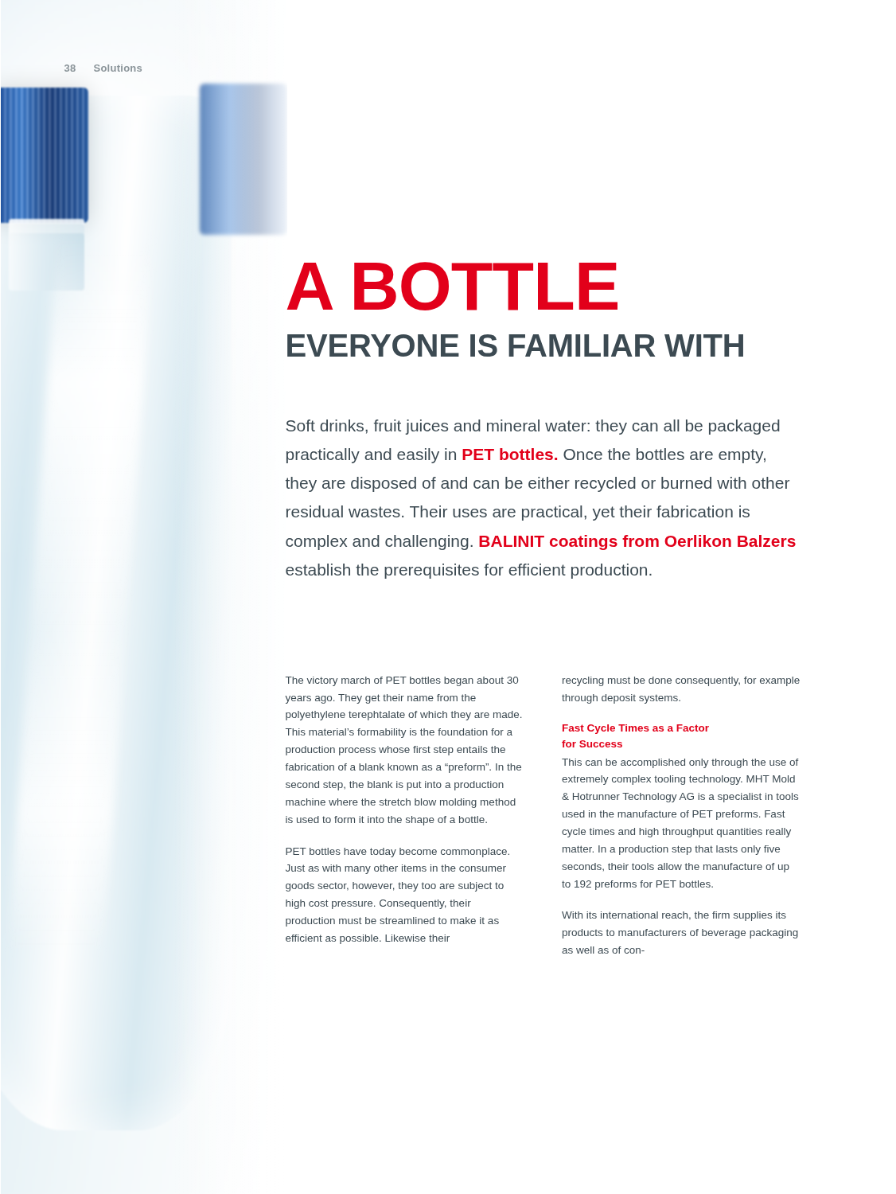38 Solutions
A Bottle
Everyone is familiar with
Soft drinks, fruit juices and mineral water: they can all be packaged practically and easily in PET bottles. Once the bottles are empty, they are disposed of and can be either recycled or burned with other residual wastes. Their uses are practical, yet their fabrication is complex and challenging. BALINIT coatings from Oerlikon Balzers establish the prerequisites for efficient production.
The victory march of PET bottles began about 30 years ago. They get their name from the polyethylene terephtalate of which they are made. This material’s formability is the foundation for a production process whose first step entails the fabrication of a blank known as a “preform”. In the second step, the blank is put into a production machine where the stretch blow molding method is used to form it into the shape of a bottle.
PET bottles have today become commonplace. Just as with many other items in the consumer goods sector, however, they too are subject to high cost pressure. Consequently, their production must be streamlined to make it as efficient as possible. Likewise their
recycling must be done consequently, for example through deposit systems.
Fast Cycle Times as a Factor
for Success
This can be accomplished only through the use of extremely complex tooling technology. MHT Mold & Hotrunner Technology AG is a specialist in tools used in the manufacture of PET preforms. Fast cycle times and high throughput quantities really matter. In a production step that lasts only five seconds, their tools allow the manufacture of up to 192 preforms for PET bottles.
With its international reach, the firm supplies its products to manufacturers of beverage packaging as well as of con-